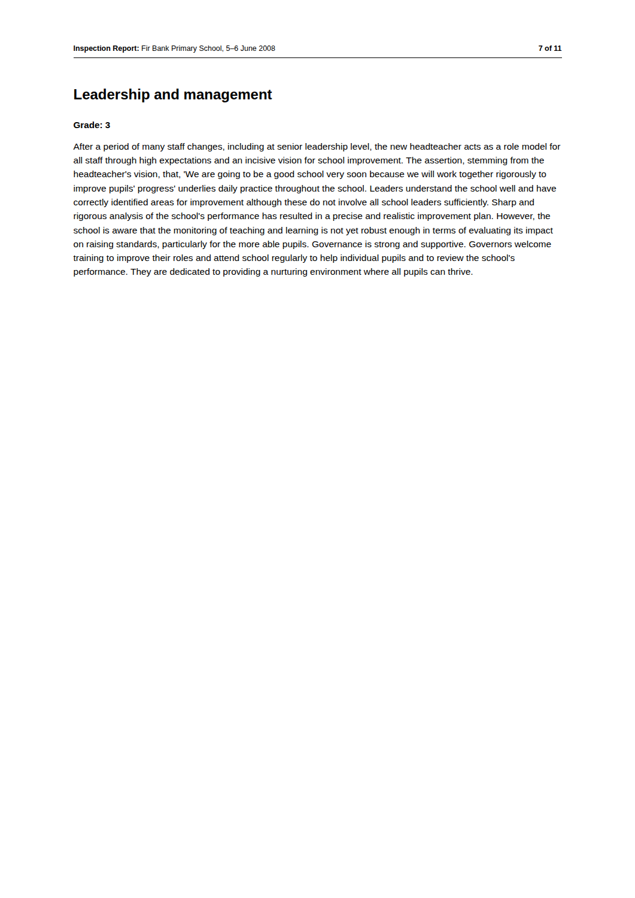Inspection Report: Fir Bank Primary School, 5–6 June 2008 7 of 11
Leadership and management
Grade: 3
After a period of many staff changes, including at senior leadership level, the new headteacher acts as a role model for all staff through high expectations and an incisive vision for school improvement. The assertion, stemming from the headteacher's vision, that, 'We are going to be a good school very soon because we will work together rigorously to improve pupils' progress' underlies daily practice throughout the school. Leaders understand the school well and have correctly identified areas for improvement although these do not involve all school leaders sufficiently. Sharp and rigorous analysis of the school's performance has resulted in a precise and realistic improvement plan. However, the school is aware that the monitoring of teaching and learning is not yet robust enough in terms of evaluating its impact on raising standards, particularly for the more able pupils. Governance is strong and supportive. Governors welcome training to improve their roles and attend school regularly to help individual pupils and to review the school's performance. They are dedicated to providing a nurturing environment where all pupils can thrive.